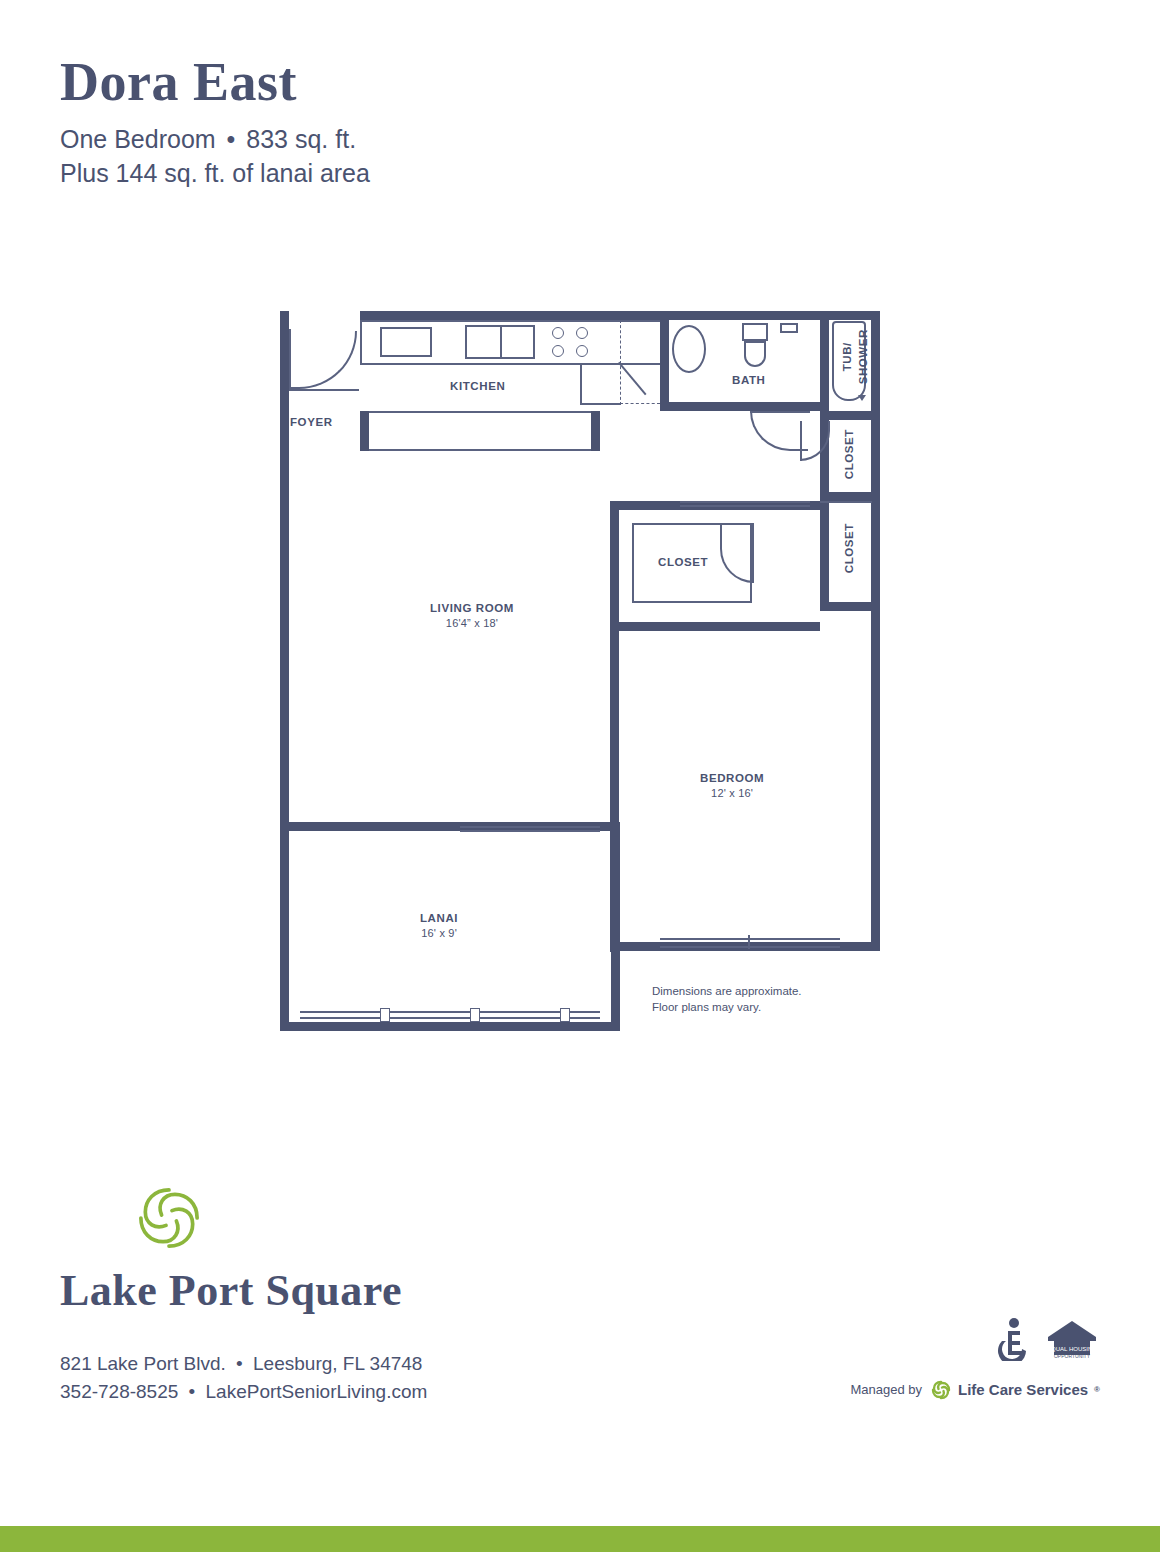Dora East
One Bedroom • 833 sq. ft.
Plus 144 sq. ft. of lanai area
KITCHEN
FOYER
LIVING ROOM16'4” x 18'
BATH
TUB/
SHOWER
CLOSET
CLOSET
CLOSET
BEDROOM12' x 16'
LANAI16' x 9'
Dimensions are approximate.
Floor plans may vary.
Lake Port Square
821 Lake Port Blvd. • Leesburg, FL 34748
352-728-8525 • LakePortSeniorLiving.com
EQUAL HOUSING OPPORTUNITY
Managed by Life Care Services®